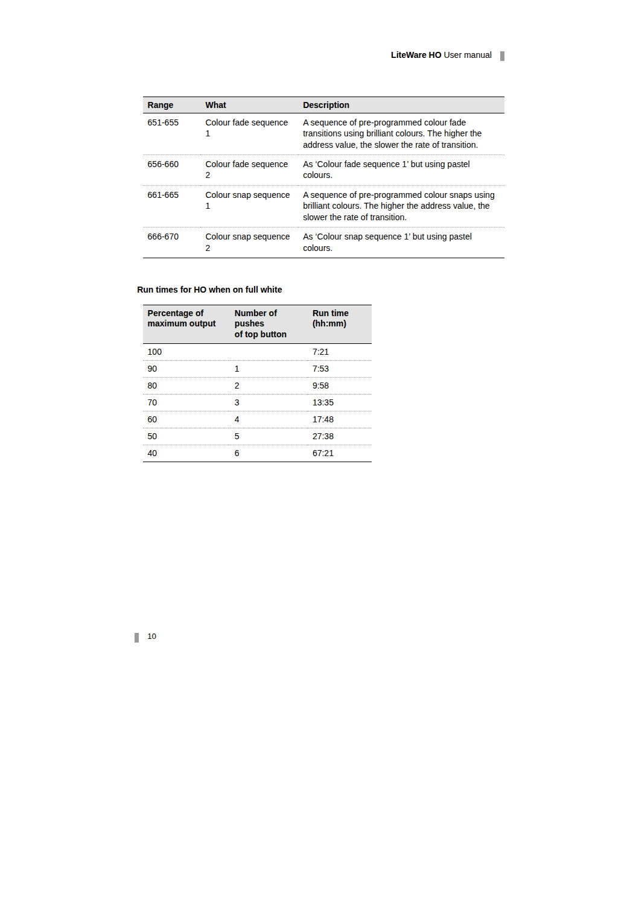LiteWare HO User manual
| Range | What | Description |
| --- | --- | --- |
| 651-655 | Colour fade sequence 1 | A sequence of pre-programmed colour fade transitions using brilliant colours. The higher the address value, the slower the rate of transition. |
| 656-660 | Colour fade sequence 2 | As ‘Colour fade sequence 1’ but using pastel colours. |
| 661-665 | Colour snap sequence 1 | A sequence of pre-programmed colour snaps using brilliant colours. The higher the address value, the slower the rate of transition. |
| 666-670 | Colour snap sequence 2 | As ‘Colour snap sequence 1’ but using pastel colours. |
Run times for HO when on full white
| Percentage of maximum output | Number of pushes of top button | Run time (hh:mm) |
| --- | --- | --- |
| 100 | | 7:21 |
| 90 | 1 | 7:53 |
| 80 | 2 | 9:58 |
| 70 | 3 | 13:35 |
| 60 | 4 | 17:48 |
| 50 | 5 | 27:38 |
| 40 | 6 | 67:21 |
10